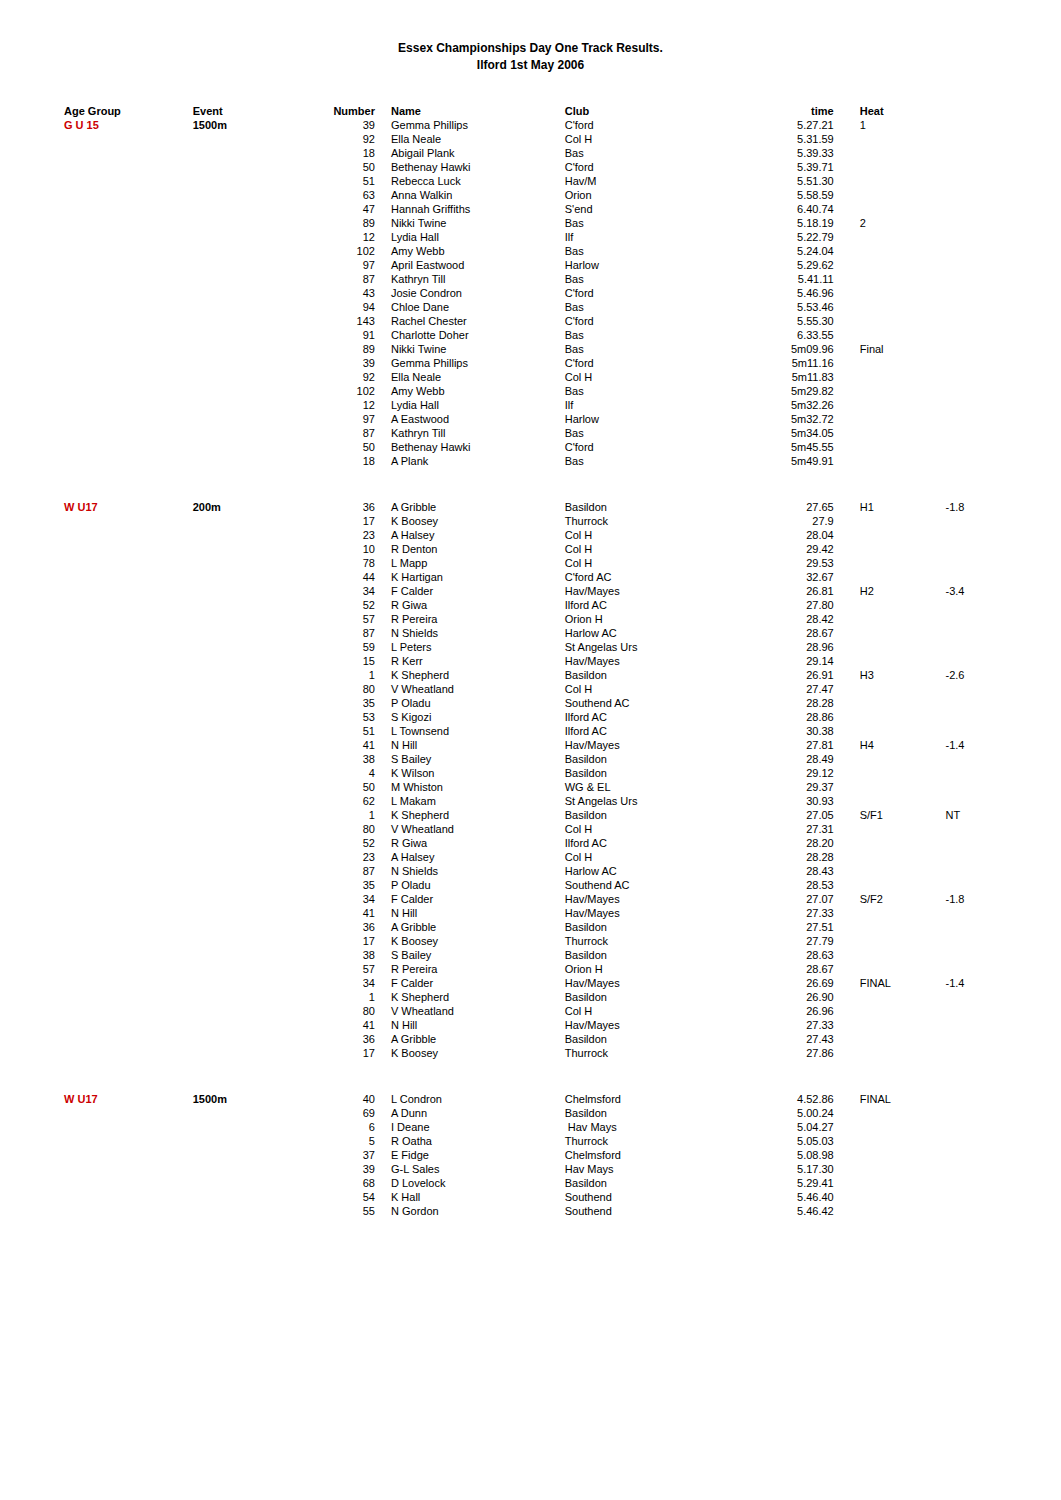Essex Championships Day One Track Results.
Ilford 1st May 2006
| Age Group | Event | Number | Name | Club | time | Heat | |
| --- | --- | --- | --- | --- | --- | --- | --- |
| G U 15 | 1500m | 39 | Gemma Phillips | C'ford | 5.27.21 | 1 | |
| | | 92 | Ella Neale | Col H | 5.31.59 | | |
| | | 18 | Abigail Plank | Bas | 5.39.33 | | |
| | | 50 | Bethenay Hawki | C'ford | 5.39.71 | | |
| | | 51 | Rebecca Luck | Hav/M | 5.51.30 | | |
| | | 63 | Anna Walkin | Orion | 5.58.59 | | |
| | | 47 | Hannah Griffiths | S'end | 6.40.74 | | |
| | | 89 | Nikki Twine | Bas | 5.18.19 | 2 | |
| | | 12 | Lydia Hall | Ilf | 5.22.79 | | |
| | | 102 | Amy Webb | Bas | 5.24.04 | | |
| | | 97 | April Eastwood | Harlow | 5.29.62 | | |
| | | 87 | Kathryn Till | Bas | 5.41.11 | | |
| | | 43 | Josie Condron | C'ford | 5.46.96 | | |
| | | 94 | Chloe Dane | Bas | 5.53.46 | | |
| | | 143 | Rachel Chester | C'ford | 5.55.30 | | |
| | | 91 | Charlotte Doher | Bas | 6.33.55 | | |
| | | 89 | Nikki Twine | Bas | 5m09.96 | Final | |
| | | 39 | Gemma Phillips | C'ford | 5m11.16 | | |
| | | 92 | Ella Neale | Col H | 5m11.83 | | |
| | | 102 | Amy Webb | Bas | 5m29.82 | | |
| | | 12 | Lydia Hall | Ilf | 5m32.26 | | |
| | | 97 | A Eastwood | Harlow | 5m32.72 | | |
| | | 87 | Kathryn Till | Bas | 5m34.05 | | |
| | | 50 | Bethenay Hawki | C'ford | 5m45.55 | | |
| | | 18 | A Plank | Bas | 5m49.91 | | |
| W U17 | 200m | 36 | A Gribble | Basildon | 27.65 | H1 | -1.8 |
| | | 17 | K Boosey | Thurrock | 27.9 | | |
| | | 23 | A Halsey | Col H | 28.04 | | |
| | | 10 | R Denton | Col H | 29.42 | | |
| | | 78 | L Mapp | Col H | 29.53 | | |
| | | 44 | K Hartigan | C'ford AC | 32.67 | | |
| | | 34 | F Calder | Hav/Mayes | 26.81 | H2 | -3.4 |
| | | 52 | R Giwa | Ilford AC | 27.80 | | |
| | | 57 | R Pereira | Orion H | 28.42 | | |
| | | 87 | N Shields | Harlow AC | 28.67 | | |
| | | 59 | L Peters | St Angelas Urs | 28.96 | | |
| | | 15 | R Kerr | Hav/Mayes | 29.14 | | |
| | | 1 | K Shepherd | Basildon | 26.91 | H3 | -2.6 |
| | | 80 | V Wheatland | Col H | 27.47 | | |
| | | 35 | P Oladu | Southend AC | 28.28 | | |
| | | 53 | S Kigozi | Ilford AC | 28.86 | | |
| | | 51 | L Townsend | Ilford AC | 30.38 | | |
| | | 41 | N Hill | Hav/Mayes | 27.81 | H4 | -1.4 |
| | | 38 | S Bailey | Basildon | 28.49 | | |
| | | 4 | K Wilson | Basildon | 29.12 | | |
| | | 50 | M Whiston | WG & EL | 29.37 | | |
| | | 62 | L Makam | St Angelas Urs | 30.93 | | |
| | | 1 | K Shepherd | Basildon | 27.05 | S/F1 | NT |
| | | 80 | V Wheatland | Col H | 27.31 | | |
| | | 52 | R Giwa | Ilford AC | 28.20 | | |
| | | 23 | A Halsey | Col H | 28.28 | | |
| | | 87 | N Shields | Harlow AC | 28.43 | | |
| | | 35 | P Oladu | Southend AC | 28.53 | | |
| | | 34 | F Calder | Hav/Mayes | 27.07 | S/F2 | -1.8 |
| | | 41 | N Hill | Hav/Mayes | 27.33 | | |
| | | 36 | A Gribble | Basildon | 27.51 | | |
| | | 17 | K Boosey | Thurrock | 27.79 | | |
| | | 38 | S Bailey | Basildon | 28.63 | | |
| | | 57 | R Pereira | Orion H | 28.67 | | |
| | | 34 | F Calder | Hav/Mayes | 26.69 | FINAL | -1.4 |
| | | 1 | K Shepherd | Basildon | 26.90 | | |
| | | 80 | V Wheatland | Col H | 26.96 | | |
| | | 41 | N Hill | Hav/Mayes | 27.33 | | |
| | | 36 | A Gribble | Basildon | 27.43 | | |
| | | 17 | K Boosey | Thurrock | 27.86 | | |
| W U17 | 1500m | 40 | L Condron | Chelmsford | 4.52.86 | FINAL | |
| | | 69 | A Dunn | Basildon | 5.00.24 | | |
| | | 6 | I Deane | Hav Mays | 5.04.27 | | |
| | | 5 | R Oatha | Thurrock | 5.05.03 | | |
| | | 37 | E Fidge | Chelmsford | 5.08.98 | | |
| | | 39 | G-L Sales | Hav Mays | 5.17.30 | | |
| | | 68 | D Lovelock | Basildon | 5.29.41 | | |
| | | 54 | K Hall | Southend | 5.46.40 | | |
| | | 55 | N Gordon | Southend | 5.46.42 | | |